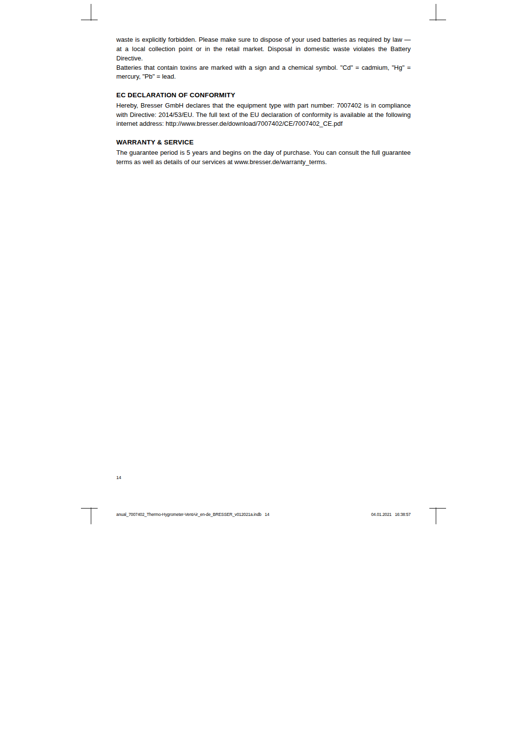waste is explicitly forbidden. Please make sure to dispose of your used batteries as required by law — at a local collection point or in the retail market. Disposal in domestic waste violates the Battery Directive.
Batteries that contain toxins are marked with a sign and a chemical symbol. "Cd" = cadmium, "Hg" = mercury, "Pb" = lead.
EC DECLARATION OF CONFORMITY
Hereby, Bresser GmbH declares that the equipment type with part number: 7007402 is in compliance with Directive: 2014/53/EU. The full text of the EU declaration of conformity is available at the following internet address: http://www.bresser.de/download/7007402/CE/7007402_CE.pdf
WARRANTY & SERVICE
The guarantee period is 5 years and begins on the day of purchase. You can consult the full guarantee terms as well as details of our services at www.bresser.de/warranty_terms.
14
anual_7007402_Thermo-Hygrometer-VentAir_en-de_BRESSER_v012021a.indb 14 04.01.2021 16:38:57